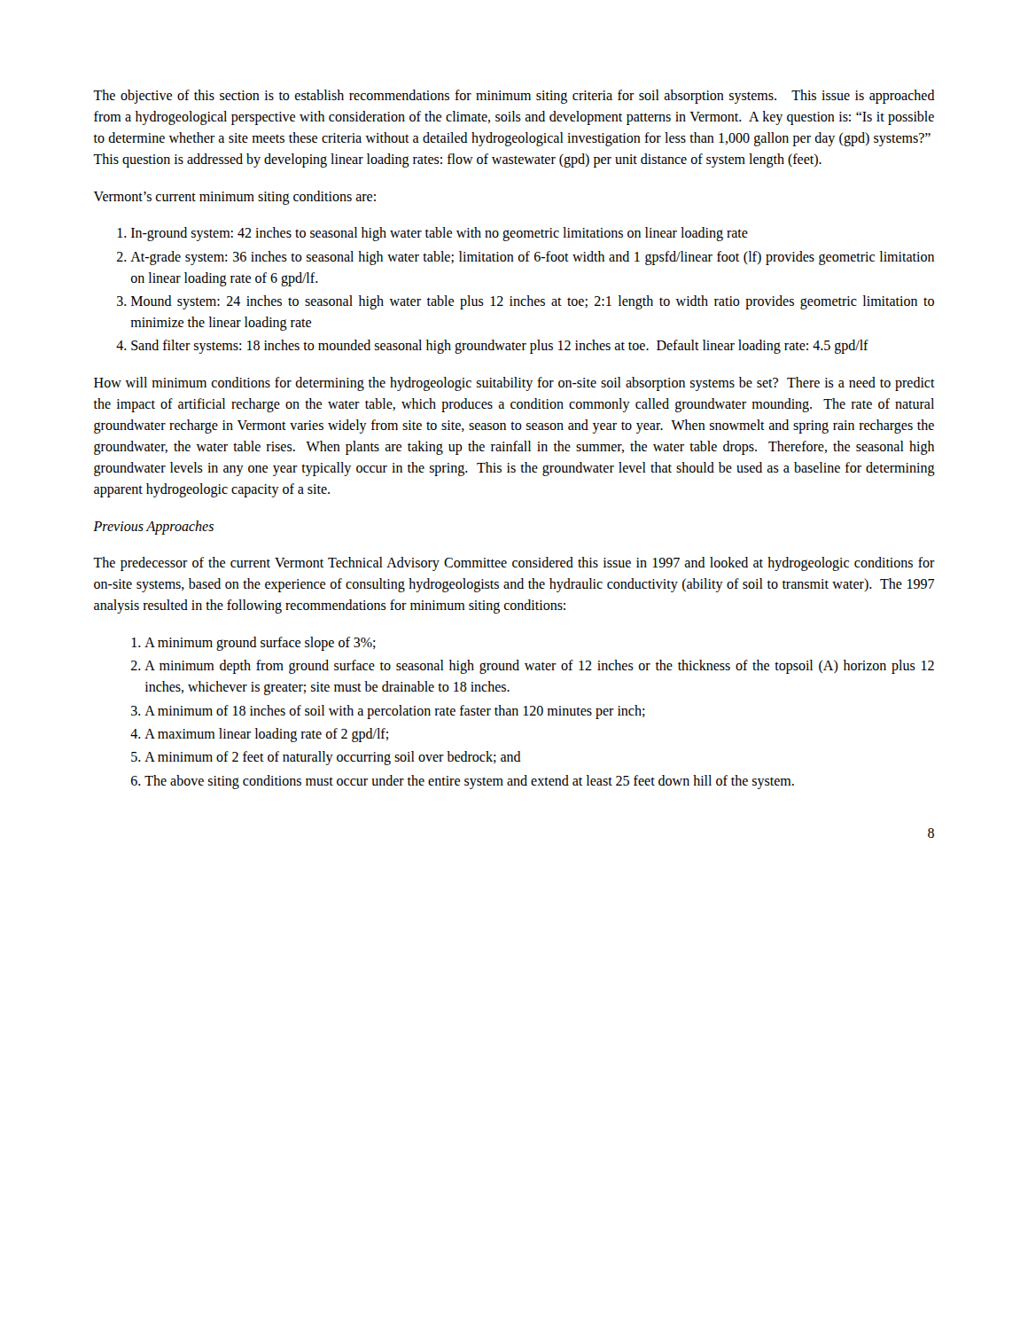The objective of this section is to establish recommendations for minimum siting criteria for soil absorption systems. This issue is approached from a hydrogeological perspective with consideration of the climate, soils and development patterns in Vermont. A key question is: “Is it possible to determine whether a site meets these criteria without a detailed hydrogeological investigation for less than 1,000 gallon per day (gpd) systems?” This question is addressed by developing linear loading rates: flow of wastewater (gpd) per unit distance of system length (feet).
Vermont’s current minimum siting conditions are:
In-ground system: 42 inches to seasonal high water table with no geometric limitations on linear loading rate
At-grade system: 36 inches to seasonal high water table; limitation of 6-foot width and 1 gpsfd/linear foot (lf) provides geometric limitation on linear loading rate of 6 gpd/lf.
Mound system: 24 inches to seasonal high water table plus 12 inches at toe; 2:1 length to width ratio provides geometric limitation to minimize the linear loading rate
Sand filter systems: 18 inches to mounded seasonal high groundwater plus 12 inches at toe. Default linear loading rate: 4.5 gpd/lf
How will minimum conditions for determining the hydrogeologic suitability for on-site soil absorption systems be set? There is a need to predict the impact of artificial recharge on the water table, which produces a condition commonly called groundwater mounding. The rate of natural groundwater recharge in Vermont varies widely from site to site, season to season and year to year. When snowmelt and spring rain recharges the groundwater, the water table rises. When plants are taking up the rainfall in the summer, the water table drops. Therefore, the seasonal high groundwater levels in any one year typically occur in the spring. This is the groundwater level that should be used as a baseline for determining apparent hydrogeologic capacity of a site.
Previous Approaches
The predecessor of the current Vermont Technical Advisory Committee considered this issue in 1997 and looked at hydrogeologic conditions for on-site systems, based on the experience of consulting hydrogeologists and the hydraulic conductivity (ability of soil to transmit water). The 1997 analysis resulted in the following recommendations for minimum siting conditions:
A minimum ground surface slope of 3%;
A minimum depth from ground surface to seasonal high ground water of 12 inches or the thickness of the topsoil (A) horizon plus 12 inches, whichever is greater; site must be drainable to 18 inches.
A minimum of 18 inches of soil with a percolation rate faster than 120 minutes per inch;
A maximum linear loading rate of 2 gpd/lf;
A minimum of 2 feet of naturally occurring soil over bedrock; and
The above siting conditions must occur under the entire system and extend at least 25 feet down hill of the system.
8